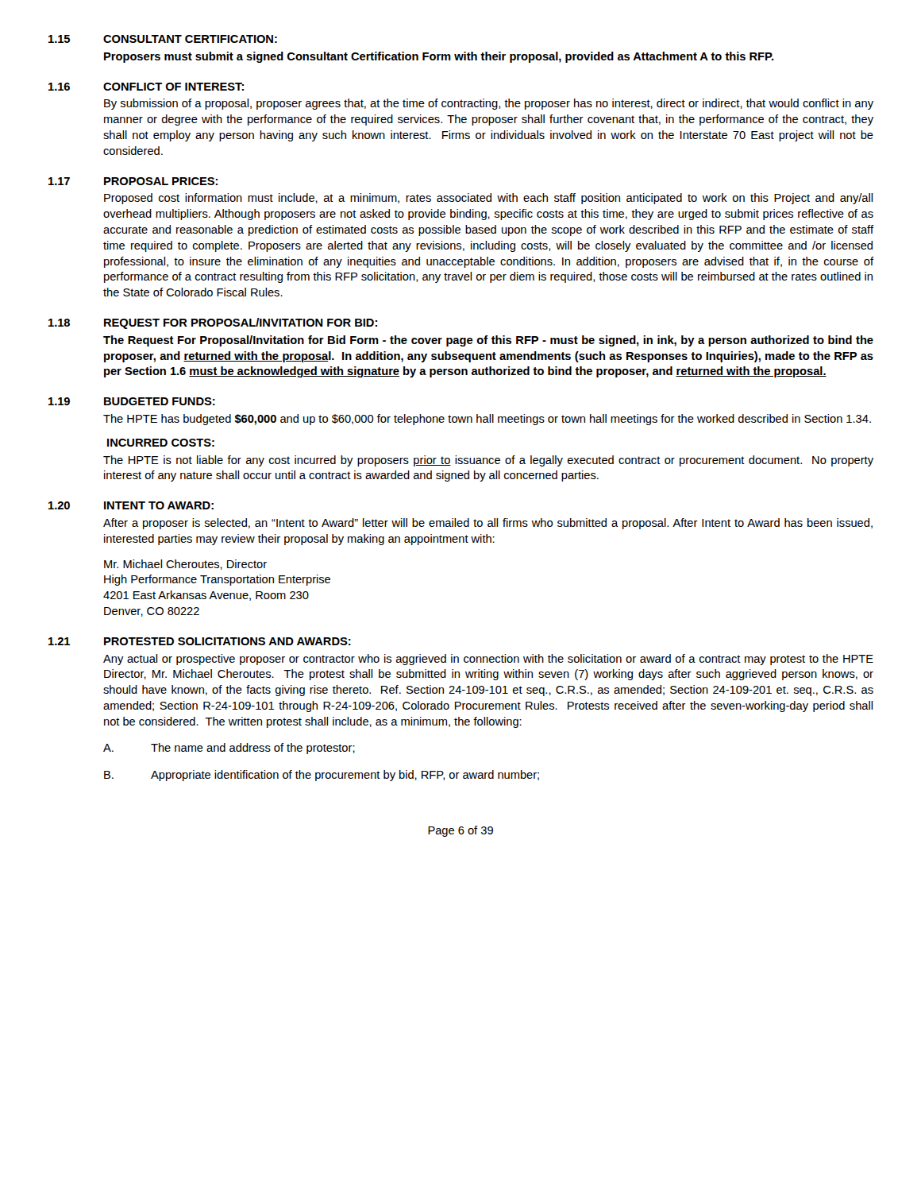1.15
CONSULTANT CERTIFICATION:
Proposers must submit a signed Consultant Certification Form with their proposal, provided as Attachment A to this RFP.
1.16
CONFLICT OF INTEREST:
By submission of a proposal, proposer agrees that, at the time of contracting, the proposer has no interest, direct or indirect, that would conflict in any manner or degree with the performance of the required services. The proposer shall further covenant that, in the performance of the contract, they shall not employ any person having any such known interest. Firms or individuals involved in work on the Interstate 70 East project will not be considered.
1.17
PROPOSAL PRICES:
Proposed cost information must include, at a minimum, rates associated with each staff position anticipated to work on this Project and any/all overhead multipliers. Although proposers are not asked to provide binding, specific costs at this time, they are urged to submit prices reflective of as accurate and reasonable a prediction of estimated costs as possible based upon the scope of work described in this RFP and the estimate of staff time required to complete. Proposers are alerted that any revisions, including costs, will be closely evaluated by the committee and /or licensed professional, to insure the elimination of any inequities and unacceptable conditions. In addition, proposers are advised that if, in the course of performance of a contract resulting from this RFP solicitation, any travel or per diem is required, those costs will be reimbursed at the rates outlined in the State of Colorado Fiscal Rules.
1.18
REQUEST FOR PROPOSAL/INVITATION FOR BID:
The Request For Proposal/Invitation for Bid Form - the cover page of this RFP - must be signed, in ink, by a person authorized to bind the proposer, and returned with the proposa l. In addition, any subsequent amendments (such as Responses to Inquiries), made to the RFP as per Section 1.6 must be acknowledged with signature by a person authorized to bind the proposer, and returned with the proposal.
1.19
BUDGETED FUNDS:
The HPTE has budgeted $60,000 and up to $60,000 for telephone town hall meetings or town hall meetings for the worked described in Section 1.34.
INCURRED COSTS:
The HPTE is not liable for any cost incurred by proposers prior to issuance of a legally executed contract or procurement document. No property interest of any nature shall occur until a contract is awarded and signed by all concerned parties.
1.20
INTENT TO AWARD:
After a proposer is selected, an “Intent to Award” letter will be emailed to all firms who submitted a proposal. After Intent to Award has been issued, interested parties may review their proposal by making an appointment with:
Mr. Michael Cheroutes, Director
High Performance Transportation Enterprise
4201 East Arkansas Avenue, Room 230
Denver, CO 80222
1.21
PROTESTED SOLICITATIONS AND AWARDS:
Any actual or prospective proposer or contractor who is aggrieved in connection with the solicitation or award of a contract may protest to the HPTE Director, Mr. Michael Cheroutes. The protest shall be submitted in writing within seven (7) working days after such aggrieved person knows, or should have known, of the facts giving rise thereto. Ref. Section 24-109-101 et seq., C.R.S., as amended; Section 24-109-201 et. seq., C.R.S. as amended; Section R-24-109-101 through R-24-109-206, Colorado Procurement Rules. Protests received after the seven-working-day period shall not be considered. The written protest shall include, as a minimum, the following:
A.
The name and address of the protestor;
B.
Appropriate identification of the procurement by bid, RFP, or award number;
Page 6 of 39